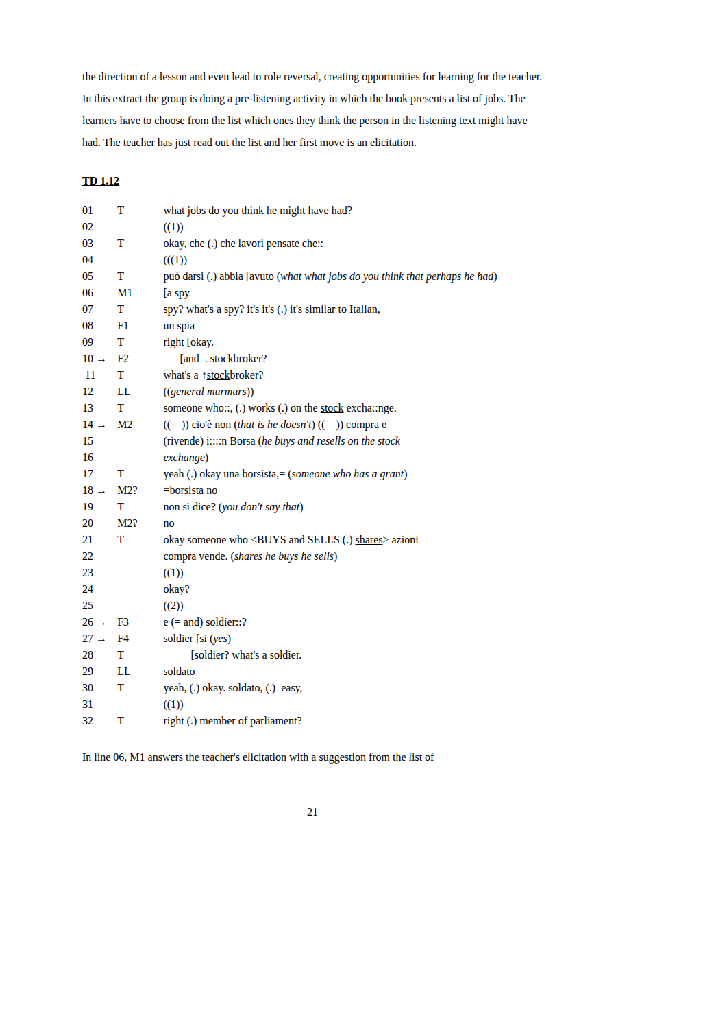the direction of a lesson and even lead to role reversal, creating opportunities for learning for the teacher. In this extract the group is doing a pre-listening activity in which the book presents a list of jobs. The learners have to choose from the list which ones they think the person in the listening text might have had. The teacher has just read out the list and her first move is an elicitation.
TD 1.12
| 01 | T | what jobs do you think he might have had? |
| 02 | | ((1)) |
| 03 | T | okay, che (.) che lavori pensate che:: |
| 04 | | (((1)) |
| 05 | T | può darsi (.) abbia [avuto ( what what jobs do you think that perhaps he had ) |
| 06 | M1 | [a spy |
| 07 | T | spy? what's a spy? it's it's (.) it's sim ilar to Italian, |
| 08 | F1 | un spia |
| 09 | T | right [okay. |
| 10 → | F2 | [and . stockbroker? |
| 11 | T | what's a ↑ stock broker? |
| 12 | LL | (( general murmurs )) |
| 13 | T | someone who::, (.) works (.) on the stock excha::nge. |
| 14 → | M2 | (( )) cio'è non ( that is he doesn't ) (( )) compra e |
| 15 | | (rivende) i::::n Borsa ( he buys and resells on the stock |
| 16 | | exchange ) |
| 17 | T | yeah (.) okay una borsista,= ( someone who has a grant ) |
| 18 → | M2? | =borsista no |
| 19 | T | non si dice? ( you don't say that ) |
| 20 | M2? | no |
| 21 | T | okay someone who <BUYS and SELLS (.) shares > azioni |
| 22 | | compra vende. ( shares he buys he sells ) |
| 23 | | ((1)) |
| 24 | | okay? |
| 25 | | ((2)) |
| 26 → | F3 | e (= and) soldier::? |
| 27 → | F4 | soldier [si ( yes ) |
| 28 | T | [soldier? what's a soldier. |
| 29 | LL | soldato |
| 30 | T | yeah, (.) okay. soldato, (.) easy, |
| 31 | | ((1)) |
| 32 | T | right (.) member of parliament? |
In line 06, M1 answers the teacher's elicitation with a suggestion from the list of
21